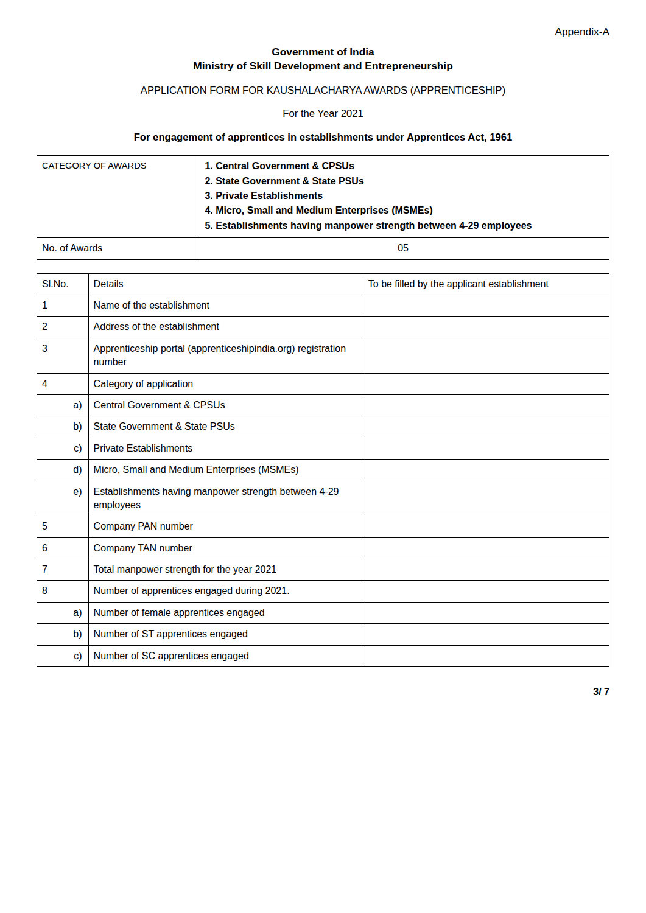Appendix-A
Government of India
Ministry of Skill Development and Entrepreneurship
APPLICATION FORM FOR KAUSHALACHARYA AWARDS (APPRENTICESHIP)
For the Year 2021
For engagement of apprentices in establishments under Apprentices Act, 1961
| CATEGORY OF AWARDS | Central Government & CPSUs State Government & State PSUs Private Establishments Micro, Small and Medium Enterprises (MSMEs) Establishments having manpower strength between 4-29 employees |
| No. of Awards | 05 |
| Sl.No. | Details | To be filled by the applicant establishment |
| 1 | Name of the establishment | |
| 2 | Address of the establishment | |
| 3 | Apprenticeship portal (apprenticeshipindia.org) registration number | |
| 4 | Category of application | |
| a) | Central Government & CPSUs | |
| b) | State Government & State PSUs | |
| c) | Private Establishments | |
| d) | Micro, Small and Medium Enterprises (MSMEs) | |
| e) | Establishments having manpower strength between 4-29 employees | |
| 5 | Company PAN number | |
| 6 | Company TAN number | |
| 7 | Total manpower strength for the year 2021 | |
| 8 | Number of apprentices engaged during 2021. | |
| a) | Number of female apprentices engaged | |
| b) | Number of ST apprentices engaged | |
| c) | Number of SC apprentices engaged | |
3/ 7